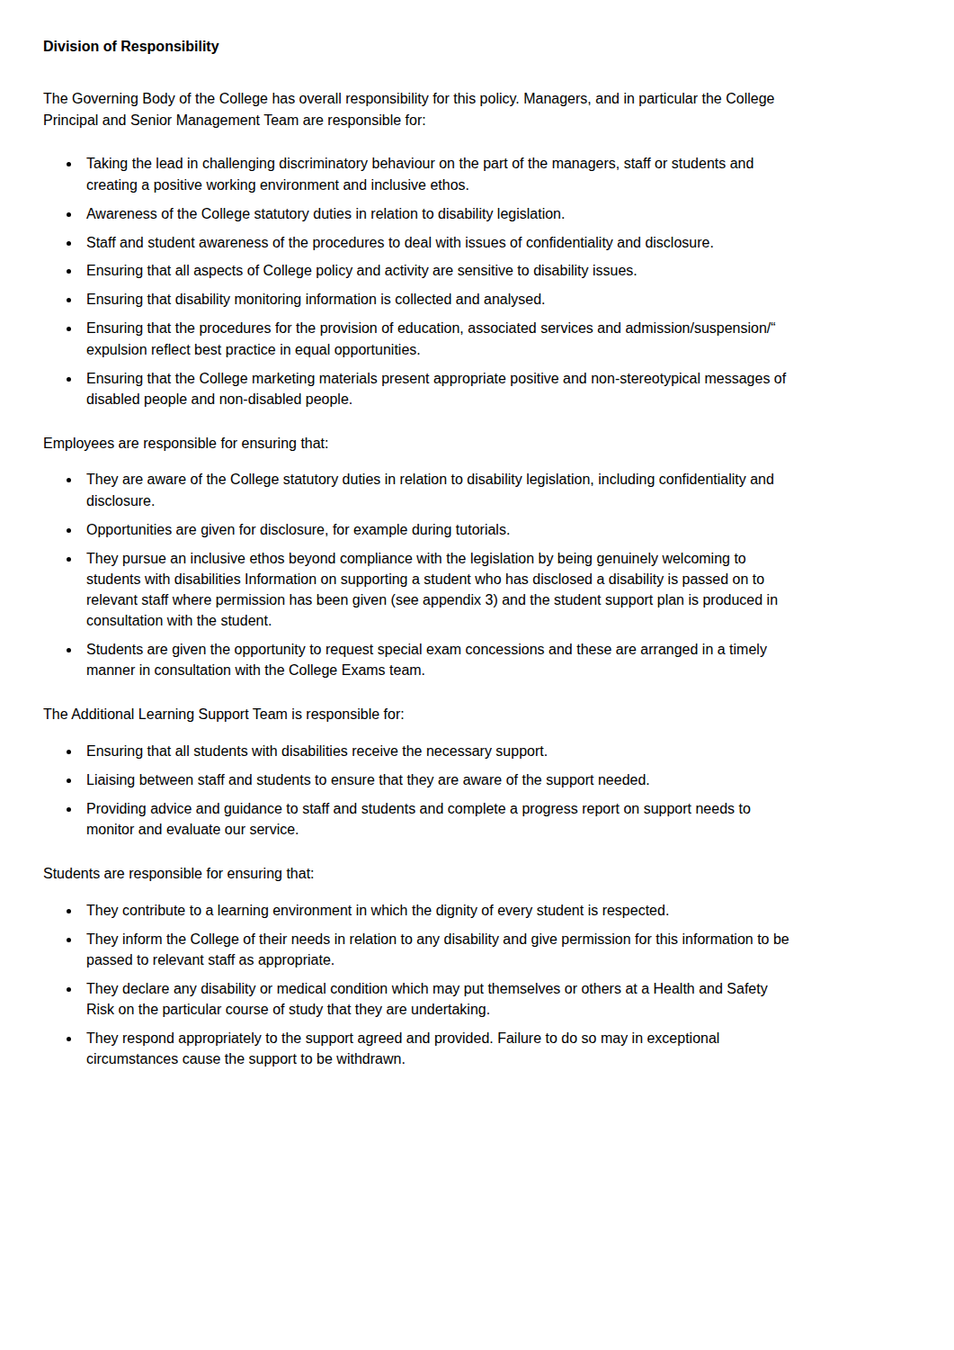Division of Responsibility
The Governing Body of the College has overall responsibility for this policy. Managers, and in particular the College Principal and Senior Management Team are responsible for:
Taking the lead in challenging discriminatory behaviour on the part of the managers, staff or students and creating a positive working environment and inclusive ethos.
Awareness of the College statutory duties in relation to disability legislation.
Staff and student awareness of the procedures to deal with issues of confidentiality and disclosure.
Ensuring that all aspects of College policy and activity are sensitive to disability issues.
Ensuring that disability monitoring information is collected and analysed.
Ensuring that the procedures for the provision of education, associated services and admission/suspension/“ expulsion reflect best practice in equal opportunities.
Ensuring that the College marketing materials present appropriate positive and non-stereotypical messages of disabled people and non-disabled people.
Employees are responsible for ensuring that:
They are aware of the College statutory duties in relation to disability legislation, including confidentiality and disclosure.
Opportunities are given for disclosure, for example during tutorials.
They pursue an inclusive ethos beyond compliance with the legislation by being genuinely welcoming to students with disabilities Information on supporting a student who has disclosed a disability is passed on to relevant staff where permission has been given (see appendix 3) and the student support plan is produced in consultation with the student.
Students are given the opportunity to request special exam concessions and these are arranged in a timely manner in consultation with the College Exams team.
The Additional Learning Support Team is responsible for:
Ensuring that all students with disabilities receive the necessary support.
Liaising between staff and students to ensure that they are aware of the support needed.
Providing advice and guidance to staff and students and complete a progress report on support needs to monitor and evaluate our service.
Students are responsible for ensuring that:
They contribute to a learning environment in which the dignity of every student is respected.
They inform the College of their needs in relation to any disability and give permission for this information to be passed to relevant staff as appropriate.
They declare any disability or medical condition which may put themselves or others at a Health and Safety Risk on the particular course of study that they are undertaking.
They respond appropriately to the support agreed and provided. Failure to do so may in exceptional circumstances cause the support to be withdrawn.